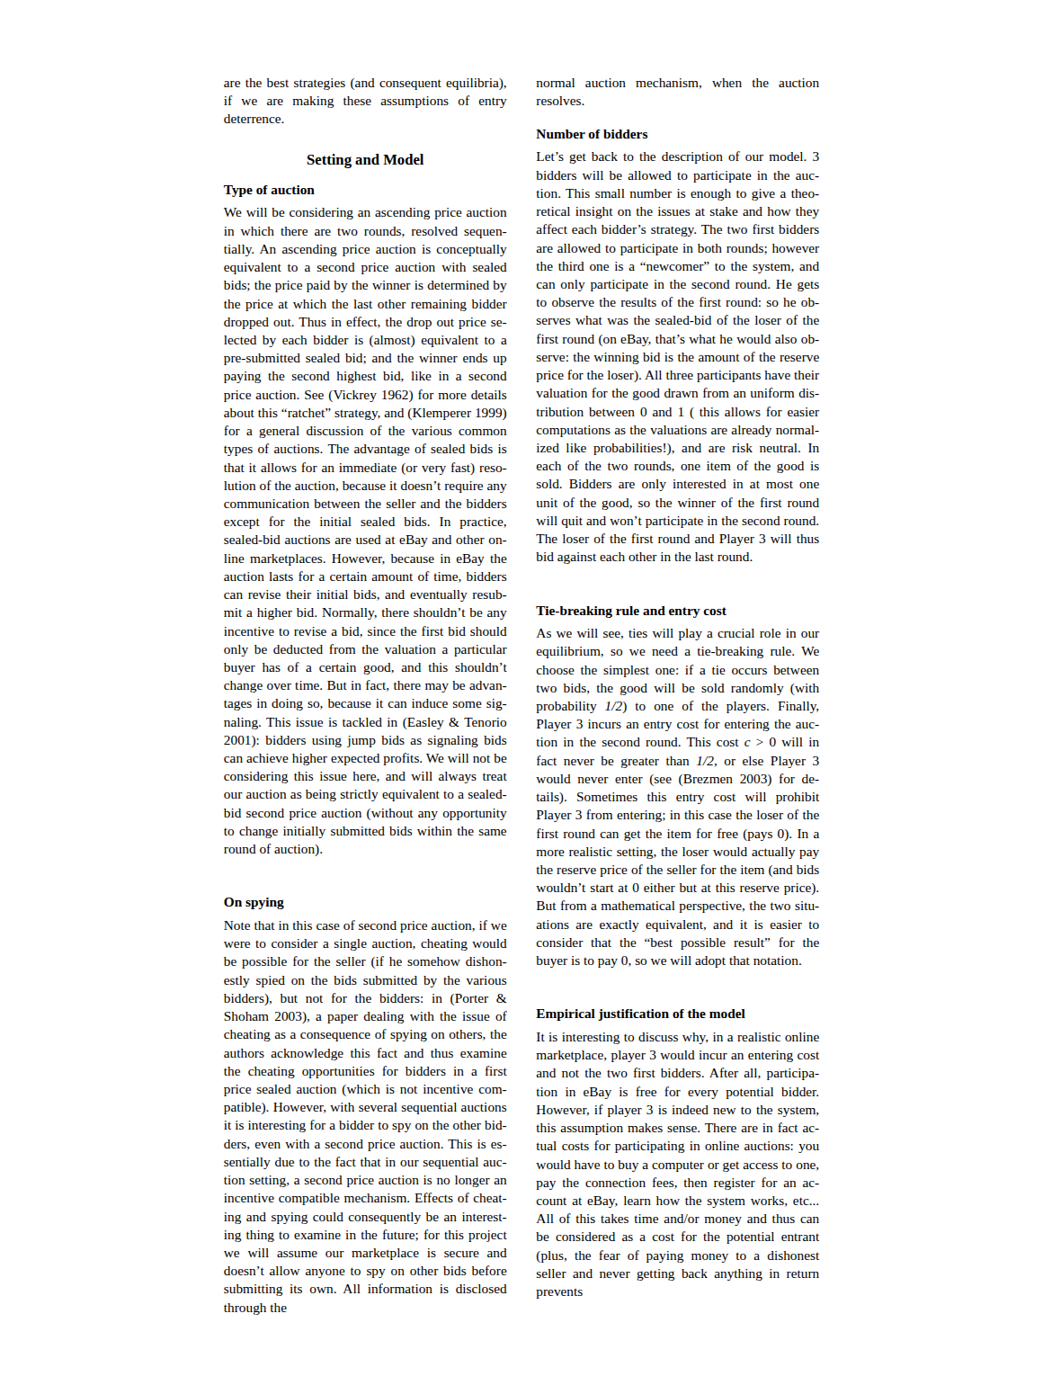are the best strategies (and consequent equilibria), if we are making these assumptions of entry deterrence.
Setting and Model
Type of auction
We will be considering an ascending price auction in which there are two rounds, resolved sequentially. An ascending price auction is conceptually equivalent to a second price auction with sealed bids; the price paid by the winner is determined by the price at which the last other remaining bidder dropped out. Thus in effect, the drop out price selected by each bidder is (almost) equivalent to a pre-submitted sealed bid; and the winner ends up paying the second highest bid, like in a second price auction. See (Vickrey 1962) for more details about this “ratchet” strategy, and (Klemperer 1999) for a general discussion of the various common types of auctions. The advantage of sealed bids is that it allows for an immediate (or very fast) resolution of the auction, because it doesn’t require any communication between the seller and the bidders except for the initial sealed bids. In practice, sealed-bid auctions are used at eBay and other online marketplaces. However, because in eBay the auction lasts for a certain amount of time, bidders can revise their initial bids, and eventually resubmit a higher bid. Normally, there shouldn’t be any incentive to revise a bid, since the first bid should only be deducted from the valuation a particular buyer has of a certain good, and this shouldn’t change over time. But in fact, there may be advantages in doing so, because it can induce some signaling. This issue is tackled in (Easley & Tenorio 2001): bidders using jump bids as signaling bids can achieve higher expected profits. We will not be considering this issue here, and will always treat our auction as being strictly equivalent to a sealed-bid second price auction (without any opportunity to change initially submitted bids within the same round of auction).
On spying
Note that in this case of second price auction, if we were to consider a single auction, cheating would be possible for the seller (if he somehow dishonestly spied on the bids submitted by the various bidders), but not for the bidders: in (Porter & Shoham 2003), a paper dealing with the issue of cheating as a consequence of spying on others, the authors acknowledge this fact and thus examine the cheating opportunities for bidders in a first price sealed auction (which is not incentive compatible). However, with several sequential auctions it is interesting for a bidder to spy on the other bidders, even with a second price auction. This is essentially due to the fact that in our sequential auction setting, a second price auction is no longer an incentive compatible mechanism. Effects of cheating and spying could consequently be an interesting thing to examine in the future; for this project we will assume our marketplace is secure and doesn’t allow anyone to spy on other bids before submitting its own. All information is disclosed through the
normal auction mechanism, when the auction resolves.
Number of bidders
Let’s get back to the description of our model. 3 bidders will be allowed to participate in the auction. This small number is enough to give a theoretical insight on the issues at stake and how they affect each bidder’s strategy. The two first bidders are allowed to participate in both rounds; however the third one is a “newcomer” to the system, and can only participate in the second round. He gets to observe the results of the first round: so he observes what was the sealed-bid of the loser of the first round (on eBay, that’s what he would also observe: the winning bid is the amount of the reserve price for the loser). All three participants have their valuation for the good drawn from an uniform distribution between 0 and 1 ( this allows for easier computations as the valuations are already normalized like probabilities!), and are risk neutral. In each of the two rounds, one item of the good is sold. Bidders are only interested in at most one unit of the good, so the winner of the first round will quit and won’t participate in the second round. The loser of the first round and Player 3 will thus bid against each other in the last round.
Tie-breaking rule and entry cost
As we will see, ties will play a crucial role in our equilibrium, so we need a tie-breaking rule. We choose the simplest one: if a tie occurs between two bids, the good will be sold randomly (with probability 1/2) to one of the players. Finally, Player 3 incurs an entry cost for entering the auction in the second round. This cost c > 0 will in fact never be greater than 1/2, or else Player 3 would never enter (see (Brezmen 2003) for details). Sometimes this entry cost will prohibit Player 3 from entering; in this case the loser of the first round can get the item for free (pays 0). In a more realistic setting, the loser would actually pay the reserve price of the seller for the item (and bids wouldn’t start at 0 either but at this reserve price). But from a mathematical perspective, the two situations are exactly equivalent, and it is easier to consider that the “best possible result” for the buyer is to pay 0, so we will adopt that notation.
Empirical justification of the model
It is interesting to discuss why, in a realistic online marketplace, player 3 would incur an entering cost and not the two first bidders. After all, participation in eBay is free for every potential bidder. However, if player 3 is indeed new to the system, this assumption makes sense. There are in fact actual costs for participating in online auctions: you would have to buy a computer or get access to one, pay the connection fees, then register for an account at eBay, learn how the system works, etc... All of this takes time and/or money and thus can be considered as a cost for the potential entrant (plus, the fear of paying money to a dishonest seller and never getting back anything in return prevents